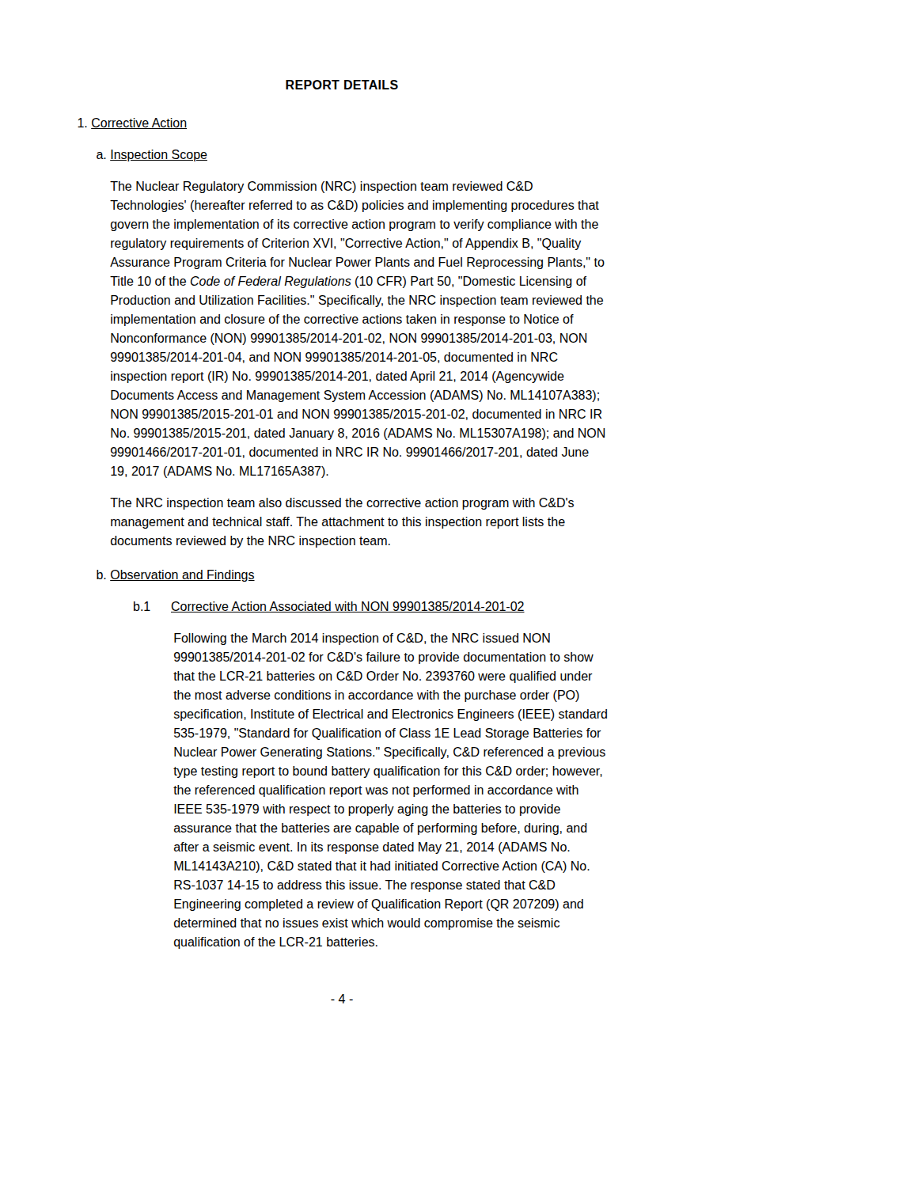REPORT DETAILS
Corrective Action
Inspection Scope
The Nuclear Regulatory Commission (NRC) inspection team reviewed C&D Technologies' (hereafter referred to as C&D) policies and implementing procedures that govern the implementation of its corrective action program to verify compliance with the regulatory requirements of Criterion XVI, "Corrective Action," of Appendix B, "Quality Assurance Program Criteria for Nuclear Power Plants and Fuel Reprocessing Plants," to Title 10 of the Code of Federal Regulations (10 CFR) Part 50, "Domestic Licensing of Production and Utilization Facilities." Specifically, the NRC inspection team reviewed the implementation and closure of the corrective actions taken in response to Notice of Nonconformance (NON) 99901385/2014-201-02, NON 99901385/2014-201-03, NON 99901385/2014-201-04, and NON 99901385/2014-201-05, documented in NRC inspection report (IR) No. 99901385/2014-201, dated April 21, 2014 (Agencywide Documents Access and Management System Accession (ADAMS) No. ML14107A383); NON 99901385/2015-201-01 and NON 99901385/2015-201-02, documented in NRC IR No. 99901385/2015-201, dated January 8, 2016 (ADAMS No. ML15307A198); and NON 99901466/2017-201-01, documented in NRC IR No. 99901466/2017-201, dated June 19, 2017 (ADAMS No. ML17165A387).
The NRC inspection team also discussed the corrective action program with C&D's management and technical staff. The attachment to this inspection report lists the documents reviewed by the NRC inspection team.
Observation and Findings
b.1 Corrective Action Associated with NON 99901385/2014-201-02
Following the March 2014 inspection of C&D, the NRC issued NON 99901385/2014-201-02 for C&D's failure to provide documentation to show that the LCR-21 batteries on C&D Order No. 2393760 were qualified under the most adverse conditions in accordance with the purchase order (PO) specification, Institute of Electrical and Electronics Engineers (IEEE) standard 535-1979, "Standard for Qualification of Class 1E Lead Storage Batteries for Nuclear Power Generating Stations." Specifically, C&D referenced a previous type testing report to bound battery qualification for this C&D order; however, the referenced qualification report was not performed in accordance with IEEE 535-1979 with respect to properly aging the batteries to provide assurance that the batteries are capable of performing before, during, and after a seismic event. In its response dated May 21, 2014 (ADAMS No. ML14143A210), C&D stated that it had initiated Corrective Action (CA) No. RS-1037 14-15 to address this issue. The response stated that C&D Engineering completed a review of Qualification Report (QR 207209) and determined that no issues exist which would compromise the seismic qualification of the LCR-21 batteries.
- 4 -